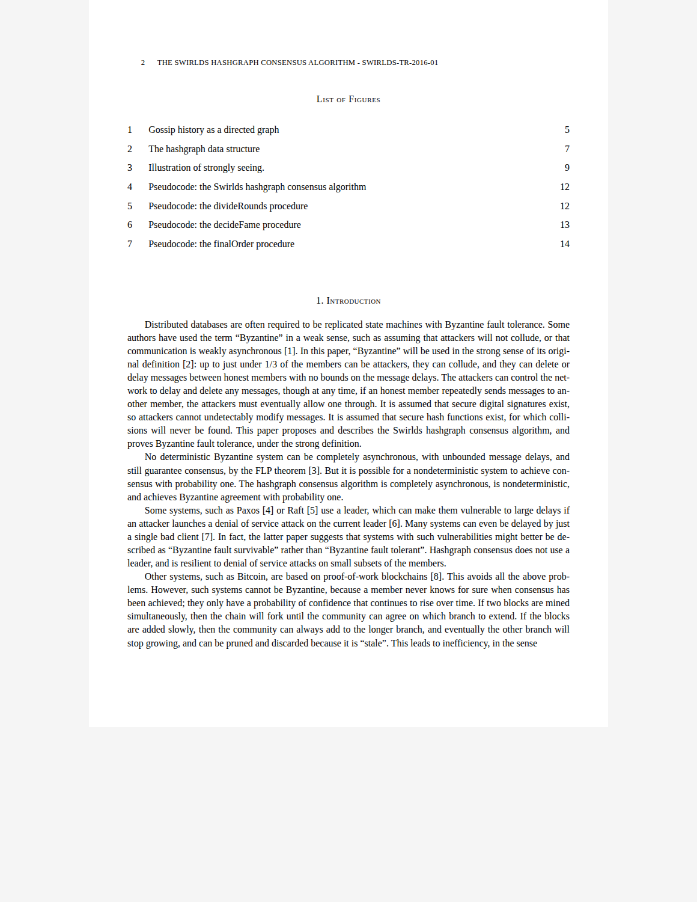2 THE SWIRLDS HASHGRAPH CONSENSUS ALGORITHM - SWIRLDS-TR-2016-01
List of Figures
| 1 | Gossip history as a directed graph | 5 |
| 2 | The hashgraph data structure | 7 |
| 3 | Illustration of strongly seeing. | 9 |
| 4 | Pseudocode: the Swirlds hashgraph consensus algorithm | 12 |
| 5 | Pseudocode: the divideRounds procedure | 12 |
| 6 | Pseudocode: the decideFame procedure | 13 |
| 7 | Pseudocode: the finalOrder procedure | 14 |
1. Introduction
Distributed databases are often required to be replicated state machines with Byzantine fault tolerance. Some authors have used the term “Byzantine” in a weak sense, such as assuming that attackers will not collude, or that communication is weakly asynchronous [1]. In this paper, “Byzantine” will be used in the strong sense of its original definition [2]: up to just under 1/3 of the members can be attackers, they can collude, and they can delete or delay messages between honest members with no bounds on the message delays. The attackers can control the network to delay and delete any messages, though at any time, if an honest member repeatedly sends messages to another member, the attackers must eventually allow one through. It is assumed that secure digital signatures exist, so attackers cannot undetectably modify messages. It is assumed that secure hash functions exist, for which collisions will never be found. This paper proposes and describes the Swirlds hashgraph consensus algorithm, and proves Byzantine fault tolerance, under the strong definition.
No deterministic Byzantine system can be completely asynchronous, with unbounded message delays, and still guarantee consensus, by the FLP theorem [3]. But it is possible for a nondeterministic system to achieve consensus with probability one. The hashgraph consensus algorithm is completely asynchronous, is nondeterministic, and achieves Byzantine agreement with probability one.
Some systems, such as Paxos [4] or Raft [5] use a leader, which can make them vulnerable to large delays if an attacker launches a denial of service attack on the current leader [6]. Many systems can even be delayed by just a single bad client [7]. In fact, the latter paper suggests that systems with such vulnerabilities might better be described as “Byzantine fault survivable” rather than “Byzantine fault tolerant”. Hashgraph consensus does not use a leader, and is resilient to denial of service attacks on small subsets of the members.
Other systems, such as Bitcoin, are based on proof-of-work blockchains [8]. This avoids all the above problems. However, such systems cannot be Byzantine, because a member never knows for sure when consensus has been achieved; they only have a probability of confidence that continues to rise over time. If two blocks are mined simultaneously, then the chain will fork until the community can agree on which branch to extend. If the blocks are added slowly, then the community can always add to the longer branch, and eventually the other branch will stop growing, and can be pruned and discarded because it is “stale”. This leads to inefficiency, in the sense